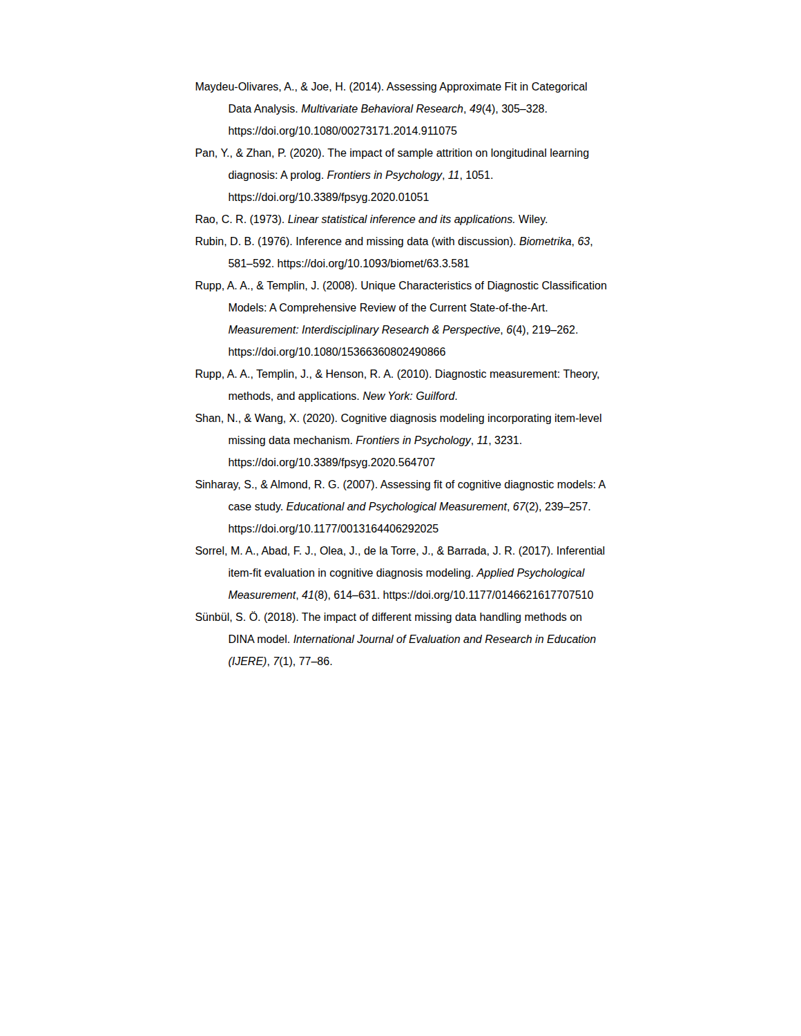Maydeu-Olivares, A., & Joe, H. (2014). Assessing Approximate Fit in Categorical Data Analysis. Multivariate Behavioral Research, 49(4), 305–328. https://doi.org/10.1080/00273171.2014.911075
Pan, Y., & Zhan, P. (2020). The impact of sample attrition on longitudinal learning diagnosis: A prolog. Frontiers in Psychology, 11, 1051. https://doi.org/10.3389/fpsyg.2020.01051
Rao, C. R. (1973). Linear statistical inference and its applications. Wiley.
Rubin, D. B. (1976). Inference and missing data (with discussion). Biometrika, 63, 581–592. https://doi.org/10.1093/biomet/63.3.581
Rupp, A. A., & Templin, J. (2008). Unique Characteristics of Diagnostic Classification Models: A Comprehensive Review of the Current State-of-the-Art. Measurement: Interdisciplinary Research & Perspective, 6(4), 219–262. https://doi.org/10.1080/15366360802490866
Rupp, A. A., Templin, J., & Henson, R. A. (2010). Diagnostic measurement: Theory, methods, and applications. New York: Guilford.
Shan, N., & Wang, X. (2020). Cognitive diagnosis modeling incorporating item-level missing data mechanism. Frontiers in Psychology, 11, 3231. https://doi.org/10.3389/fpsyg.2020.564707
Sinharay, S., & Almond, R. G. (2007). Assessing fit of cognitive diagnostic models: A case study. Educational and Psychological Measurement, 67(2), 239–257. https://doi.org/10.1177/0013164406292025
Sorrel, M. A., Abad, F. J., Olea, J., de la Torre, J., & Barrada, J. R. (2017). Inferential item-fit evaluation in cognitive diagnosis modeling. Applied Psychological Measurement, 41(8), 614–631. https://doi.org/10.1177/0146621617707510
Sünbül, S. Ö. (2018). The impact of different missing data handling methods on DINA model. International Journal of Evaluation and Research in Education (IJERE), 7(1), 77–86.